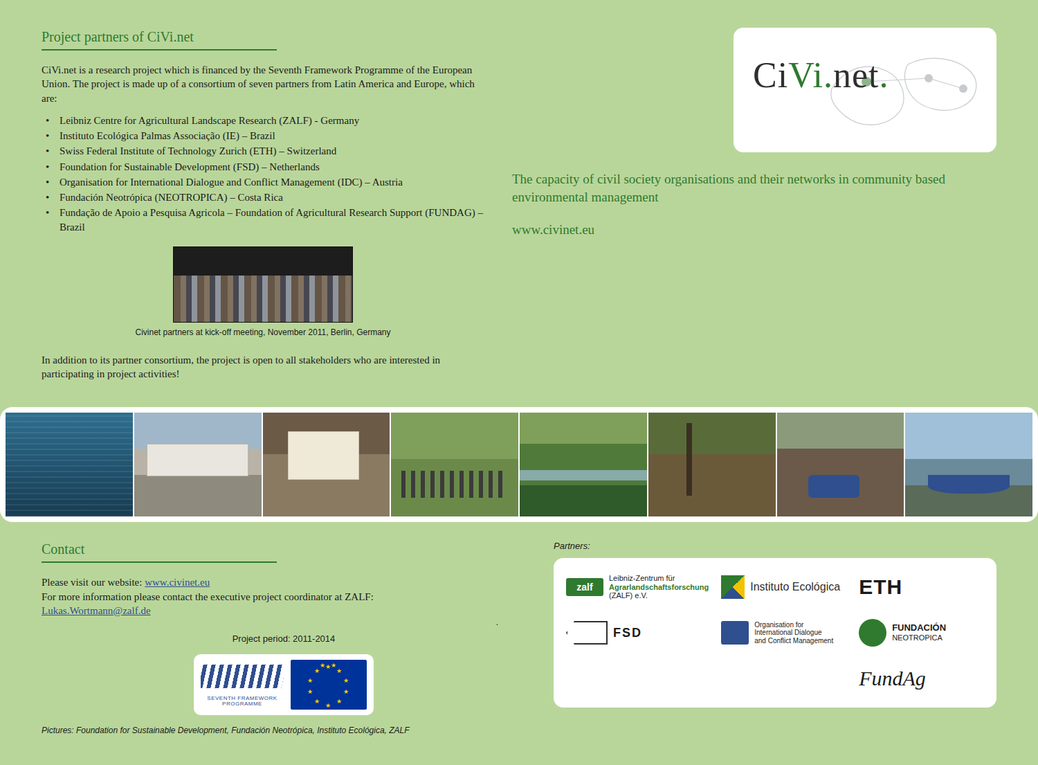Project partners of CiVi.net
CiVi.net is a research project which is financed by the Seventh Framework Programme of the European Union. The project is made up of a consortium of seven partners from Latin America and Europe, which are:
Leibniz Centre for Agricultural Landscape Research (ZALF) - Germany
Instituto Ecológica Palmas Associação (IE) – Brazil
Swiss Federal Institute of Technology Zurich (ETH) – Switzerland
Foundation for Sustainable Development (FSD) – Netherlands
Organisation for International Dialogue and Conflict Management (IDC) – Austria
Fundación Neotrópica (NEOTROPICA) – Costa Rica
Fundação de Apoio a Pesquisa Agricola – Foundation of Agricultural Research Support (FUNDAG) – Brazil
Civinet partners at kick-off meeting, November 2011, Berlin, Germany
In addition to its partner consortium, the project is open to all stakeholders who are interested in participating in project activities!
Ci Vi. net.
The capacity of civil society organisations and their networks in community based environmental management
www.civinet.eu
Contact
Please visit our website: www.civinet.eu
For more information please contact the executive project coordinator at ZALF:
Lukas.Wortmann@zalf.de
.
Project period: 2011-2014
SEVENTH FRAMEWORK
PROGRAMME
★
★
★
★
★
★
★
★
★
★
★
★
Pictures: Foundation for Sustainable Development, Fundación Neotrópica, Instituto Ecológica, ZALF
Partners:
zalf
Leibniz-Zentrum für
Agrarlandschaftsforschung
(ZALF) e.V.
Instituto Ecológica
ETH
FSD
Organisation for
International Dialogue
and Conflict Management
FUNDACIÓNNEOTROPICA
FundAg